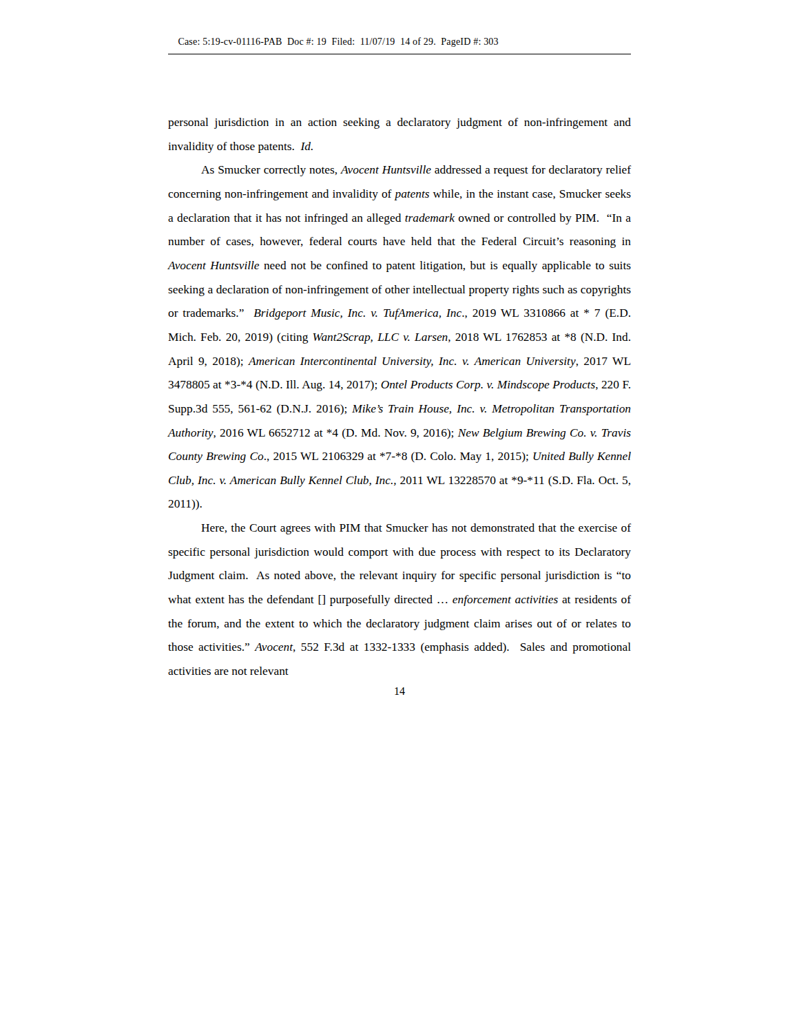Case: 5:19-cv-01116-PAB Doc #: 19 Filed: 11/07/19 14 of 29. PageID #: 303
personal jurisdiction in an action seeking a declaratory judgment of non-infringement and invalidity of those patents. Id.
As Smucker correctly notes, Avocent Huntsville addressed a request for declaratory relief concerning non-infringement and invalidity of patents while, in the instant case, Smucker seeks a declaration that it has not infringed an alleged trademark owned or controlled by PIM. “In a number of cases, however, federal courts have held that the Federal Circuit’s reasoning in Avocent Huntsville need not be confined to patent litigation, but is equally applicable to suits seeking a declaration of non-infringement of other intellectual property rights such as copyrights or trademarks.” Bridgeport Music, Inc. v. TufAmerica, Inc., 2019 WL 3310866 at * 7 (E.D. Mich. Feb. 20, 2019) (citing Want2Scrap, LLC v. Larsen, 2018 WL 1762853 at *8 (N.D. Ind. April 9, 2018); American Intercontinental University, Inc. v. American University, 2017 WL 3478805 at *3-*4 (N.D. Ill. Aug. 14, 2017); Ontel Products Corp. v. Mindscope Products, 220 F. Supp.3d 555, 561-62 (D.N.J. 2016); Mike’s Train House, Inc. v. Metropolitan Transportation Authority, 2016 WL 6652712 at *4 (D. Md. Nov. 9, 2016); New Belgium Brewing Co. v. Travis County Brewing Co., 2015 WL 2106329 at *7-*8 (D. Colo. May 1, 2015); United Bully Kennel Club, Inc. v. American Bully Kennel Club, Inc., 2011 WL 13228570 at *9-*11 (S.D. Fla. Oct. 5, 2011)).
Here, the Court agrees with PIM that Smucker has not demonstrated that the exercise of specific personal jurisdiction would comport with due process with respect to its Declaratory Judgment claim. As noted above, the relevant inquiry for specific personal jurisdiction is “to what extent has the defendant [] purposefully directed … enforcement activities at residents of the forum, and the extent to which the declaratory judgment claim arises out of or relates to those activities.” Avocent, 552 F.3d at 1332-1333 (emphasis added). Sales and promotional activities are not relevant
14